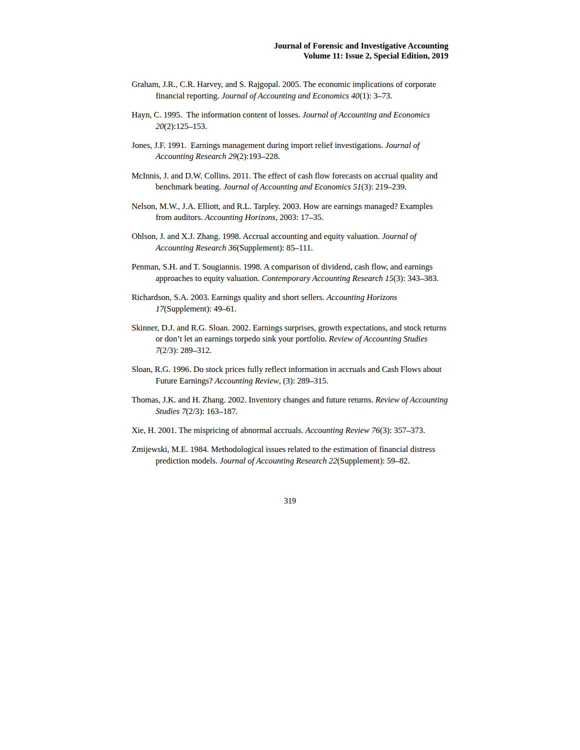Journal of Forensic and Investigative Accounting Volume 11: Issue 2, Special Edition, 2019
Graham, J.R., C.R. Harvey, and S. Rajgopal. 2005. The economic implications of corporate financial reporting. Journal of Accounting and Economics 40(1): 3–73.
Hayn, C. 1995. The information content of losses. Journal of Accounting and Economics 20(2):125–153.
Jones, J.F. 1991. Earnings management during import relief investigations. Journal of Accounting Research 29(2):193–228.
McInnis, J. and D.W. Collins. 2011. The effect of cash flow forecasts on accrual quality and benchmark beating. Journal of Accounting and Economics 51(3): 219–239.
Nelson, M.W., J.A. Elliott, and R.L. Tarpley. 2003. How are earnings managed? Examples from auditors. Accounting Horizons, 2003: 17–35.
Ohlson, J. and X.J. Zhang. 1998. Accrual accounting and equity valuation. Journal of Accounting Research 36(Supplement): 85–111.
Penman, S.H. and T. Sougiannis. 1998. A comparison of dividend, cash flow, and earnings approaches to equity valuation. Contemporary Accounting Research 15(3): 343–383.
Richardson, S.A. 2003. Earnings quality and short sellers. Accounting Horizons 17(Supplement): 49–61.
Skinner, D.J. and R.G. Sloan. 2002. Earnings surprises, growth expectations, and stock returns or don’t let an earnings torpedo sink your portfolio. Review of Accounting Studies 7(2/3): 289–312.
Sloan, R.G. 1996. Do stock prices fully reflect information in accruals and Cash Flows about Future Earnings? Accounting Review, (3): 289–315.
Thomas, J.K. and H. Zhang. 2002. Inventory changes and future returns. Review of Accounting Studies 7(2/3): 163–187.
Xie, H. 2001. The mispricing of abnormal accruals. Accounting Review 76(3): 357–373.
Zmijewski, M.E. 1984. Methodological issues related to the estimation of financial distress prediction models. Journal of Accounting Research 22(Supplement): 59–82.
319